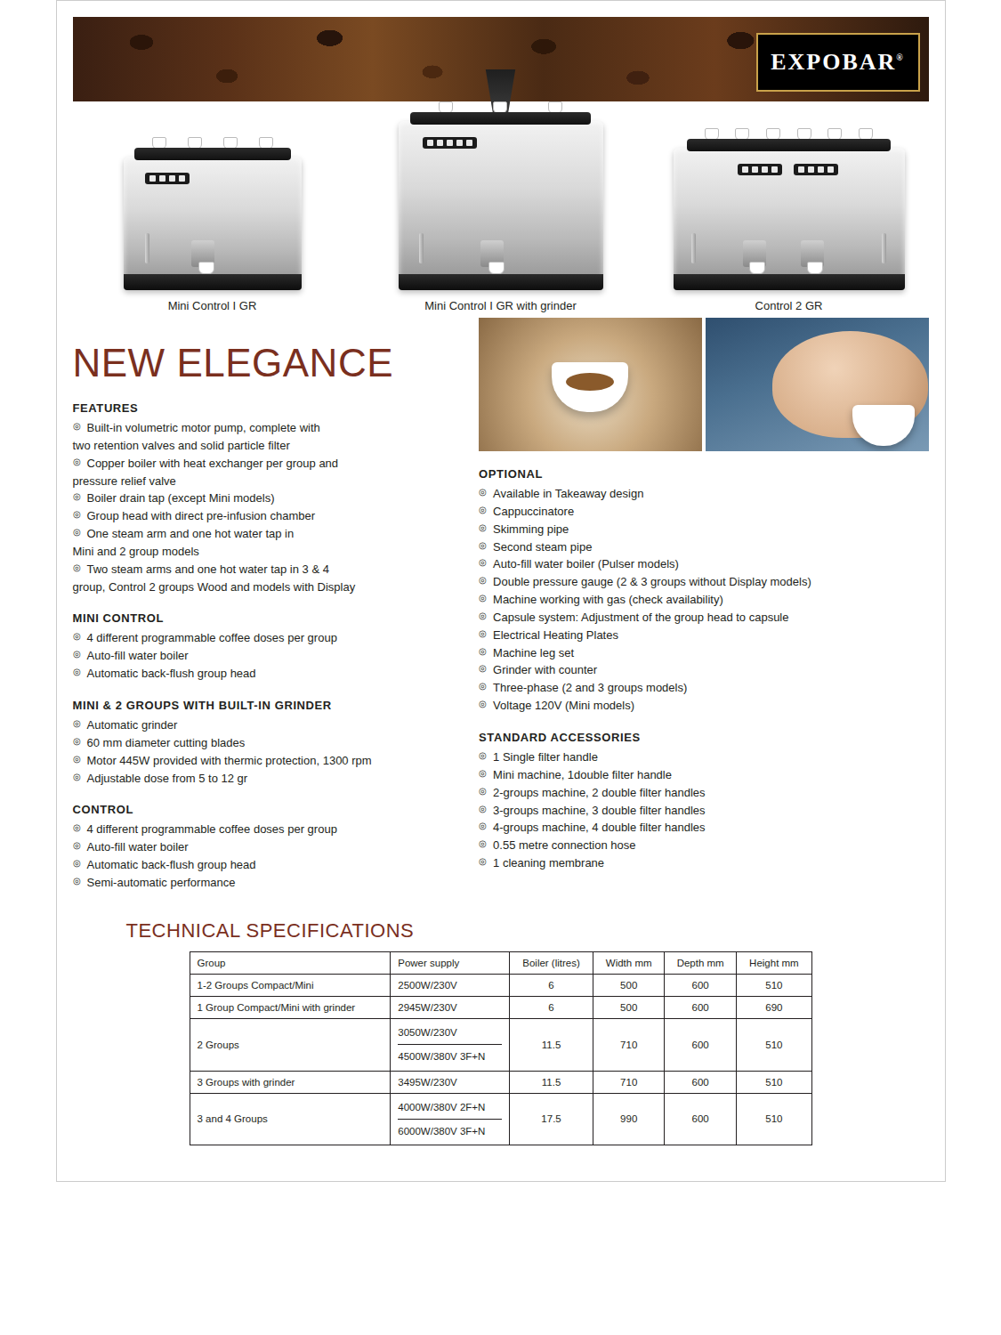EXPOBAR®
Mini Control I GR
Mini Control I GR with grinder
Control 2 GR
NEW ELEGANCE
Features
Built-in volumetric motor pump, complete with
two retention valves and solid particle filter
Copper boiler with heat exchanger per group and
pressure relief valve
Boiler drain tap (except Mini models)
Group head with direct pre-infusion chamber
One steam arm and one hot water tap in
Mini and 2 group models
Two steam arms and one hot water tap in 3 & 4
group, Control 2 groups Wood and models with Display
Mini Control
4 different programmable coffee doses per group
Auto-fill water boiler
Automatic back-flush group head
Mini & 2 Groups with Built-in Grinder
Automatic grinder
60 mm diameter cutting blades
Motor 445W provided with thermic protection, 1300 rpm
Adjustable dose from 5 to 12 gr
Control
4 different programmable coffee doses per group
Auto-fill water boiler
Automatic back-flush group head
Semi-automatic performance
Optional
Available in Takeaway design
Cappuccinatore
Skimming pipe
Second steam pipe
Auto-fill water boiler (Pulser models)
Double pressure gauge (2 & 3 groups without Display models)
Machine working with gas (check availability)
Capsule system: Adjustment of the group head to capsule
Electrical Heating Plates
Machine leg set
Grinder with counter
Three-phase (2 and 3 groups models)
Voltage 120V (Mini models)
Standard Accessories
1 Single filter handle
Mini machine, 1double filter handle
2-groups machine, 2 double filter handles
3-groups machine, 3 double filter handles
4-groups machine, 4 double filter handles
0.55 metre connection hose
1 cleaning membrane
TECHNICAL SPECIFICATIONS
| Group | Power supply | Boiler (litres) | Width mm | Depth mm | Height mm |
| --- | --- | --- | --- | --- | --- |
| 1-2 Groups Compact/Mini | 2500W/230V | 6 | 500 | 600 | 510 |
| 1 Group Compact/Mini with grinder | 2945W/230V | 6 | 500 | 600 | 690 |
| 2 Groups | 3050W/230V 4500W/380V 3F+N | 11.5 | 710 | 600 | 510 |
| 3 Groups with grinder | 3495W/230V | 11.5 | 710 | 600 | 510 |
| 3 and 4 Groups | 4000W/380V 2F+N 6000W/380V 3F+N | 17.5 | 990 | 600 | 510 |